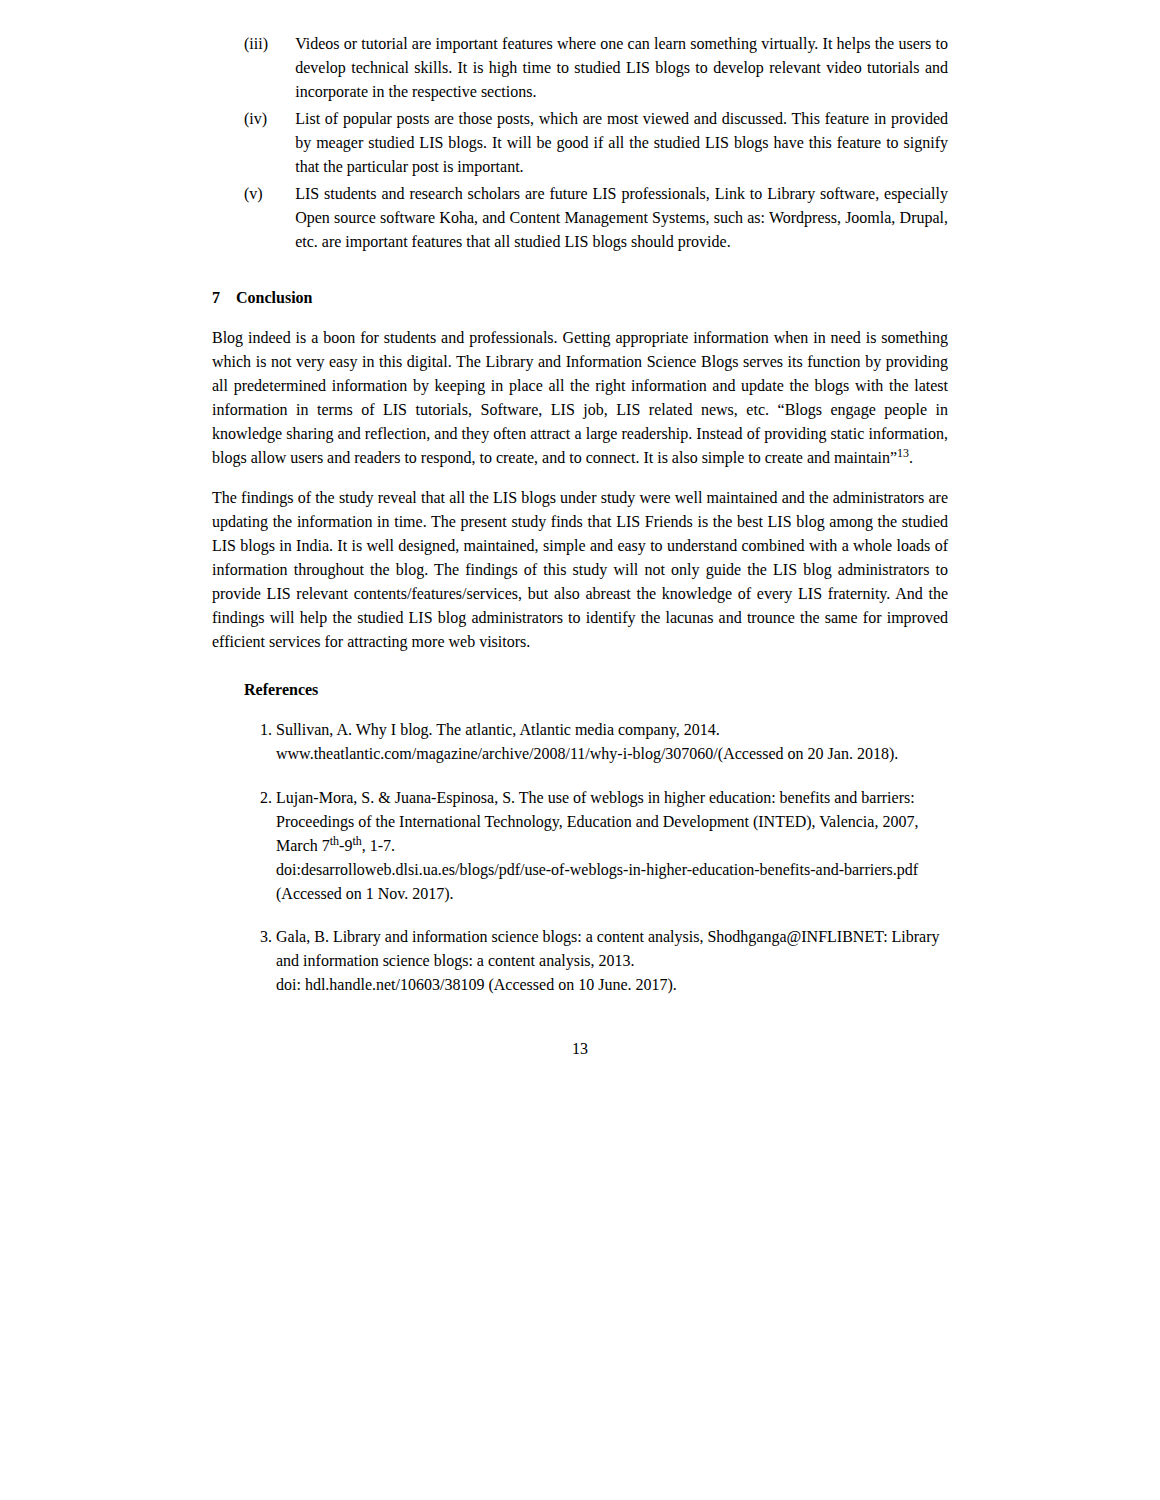(iii) Videos or tutorial are important features where one can learn something virtually. It helps the users to develop technical skills. It is high time to studied LIS blogs to develop relevant video tutorials and incorporate in the respective sections.
(iv) List of popular posts are those posts, which are most viewed and discussed. This feature in provided by meager studied LIS blogs. It will be good if all the studied LIS blogs have this feature to signify that the particular post is important.
(v) LIS students and research scholars are future LIS professionals, Link to Library software, especially Open source software Koha, and Content Management Systems, such as: Wordpress, Joomla, Drupal, etc. are important features that all studied LIS blogs should provide.
7 Conclusion
Blog indeed is a boon for students and professionals. Getting appropriate information when in need is something which is not very easy in this digital. The Library and Information Science Blogs serves its function by providing all predetermined information by keeping in place all the right information and update the blogs with the latest information in terms of LIS tutorials, Software, LIS job, LIS related news, etc. “Blogs engage people in knowledge sharing and reflection, and they often attract a large readership. Instead of providing static information, blogs allow users and readers to respond, to create, and to connect. It is also simple to create and maintain”13.
The findings of the study reveal that all the LIS blogs under study were well maintained and the administrators are updating the information in time. The present study finds that LIS Friends is the best LIS blog among the studied LIS blogs in India. It is well designed, maintained, simple and easy to understand combined with a whole loads of information throughout the blog. The findings of this study will not only guide the LIS blog administrators to provide LIS relevant contents/features/services, but also abreast the knowledge of every LIS fraternity. And the findings will help the studied LIS blog administrators to identify the lacunas and trounce the same for improved efficient services for attracting more web visitors.
References
Sullivan, A. Why I blog. The atlantic, Atlantic media company, 2014. www.theatlantic.com/magazine/archive/2008/11/why-i-blog/307060/(Accessed on 20 Jan. 2018).
Lujan-Mora, S. & Juana-Espinosa, S. The use of weblogs in higher education: benefits and barriers: Proceedings of the International Technology, Education and Development (INTED), Valencia, 2007, March 7th-9th, 1-7.
doi:desarrolloweb.dlsi.ua.es/blogs/pdf/use-of-weblogs-in-higher-education-benefits-and-barriers.pdf (Accessed on 1 Nov. 2017).
Gala, B. Library and information science blogs: a content analysis, Shodhganga@INFLIBNET: Library and information science blogs: a content analysis, 2013.
doi: hdl.handle.net/10603/38109 (Accessed on 10 June. 2017).
13